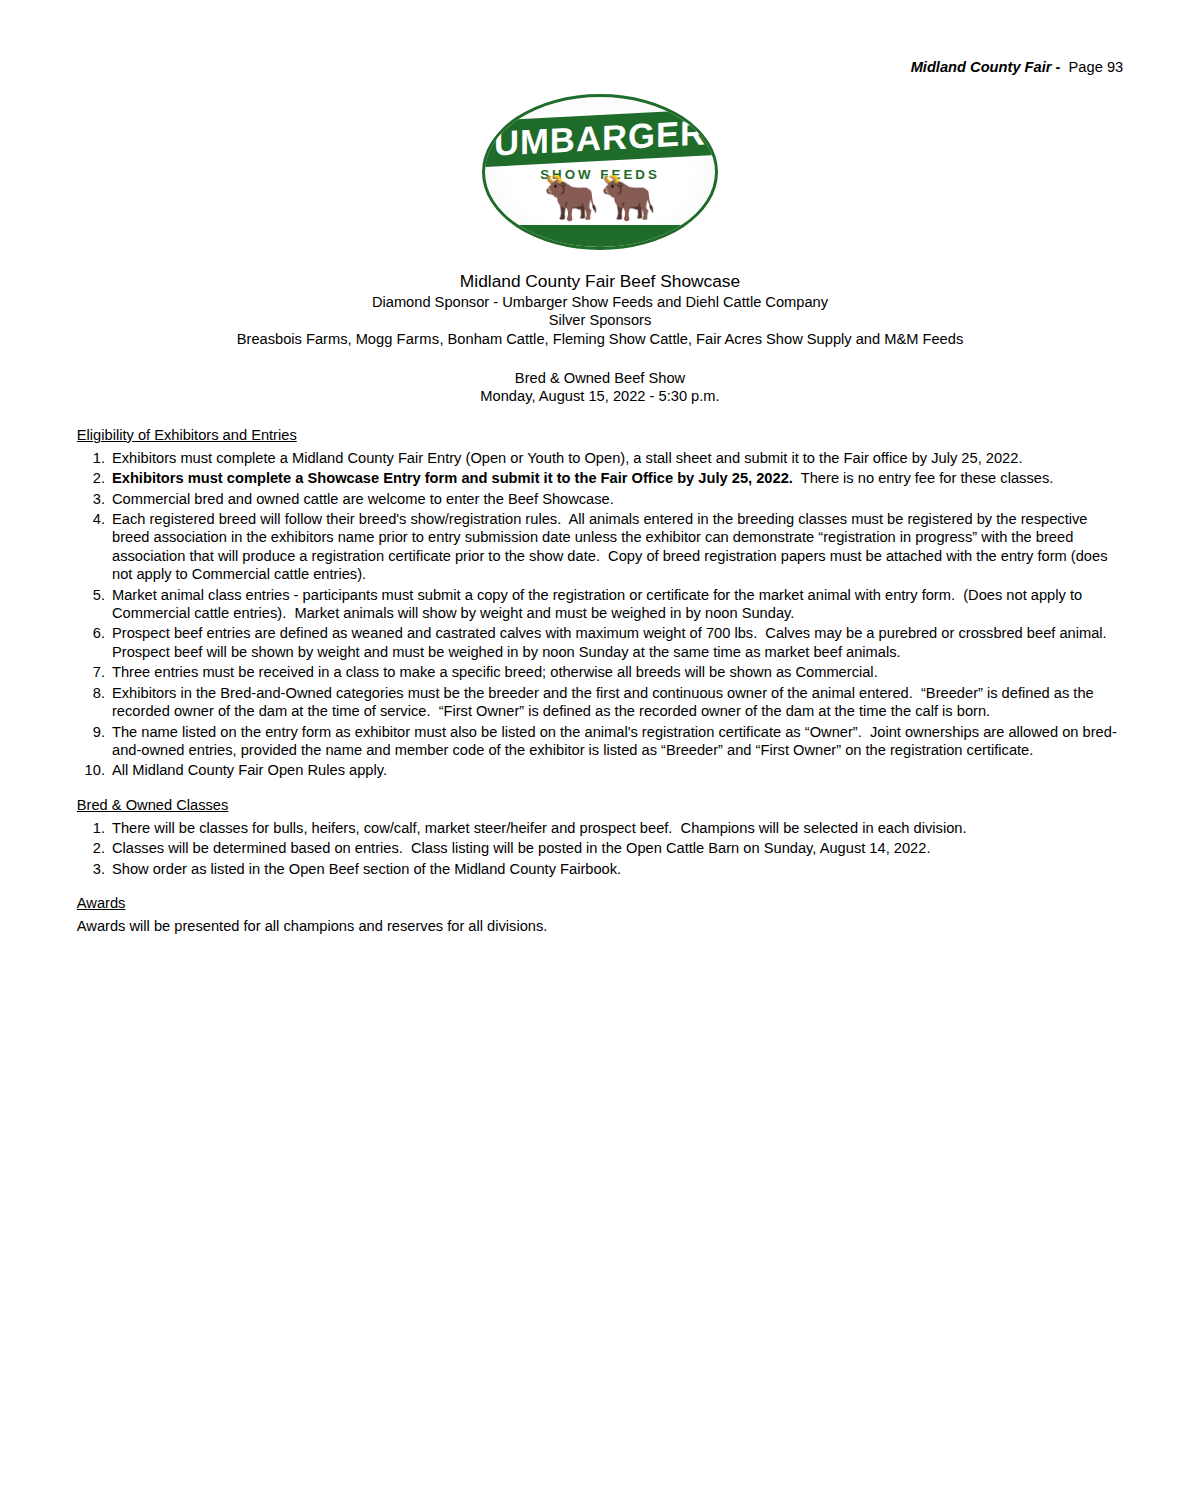Midland County Fair - Page 93
UMBARGER
SHOW FEEDS
🐂🐂
EST. 1939
Midland County Fair Beef Showcase
Diamond Sponsor - Umbarger Show Feeds and Diehl Cattle Company
Silver Sponsors
Breasbois Farms, Mogg Farms, Bonham Cattle, Fleming Show Cattle, Fair Acres Show Supply and M&M Feeds
Bred & Owned Beef Show
Monday, August 15, 2022 - 5:30 p.m.
Eligibility of Exhibitors and Entries
Exhibitors must complete a Midland County Fair Entry (Open or Youth to Open), a stall sheet and submit it to the Fair office by July 25, 2022.
Exhibitors must complete a Showcase Entry form and submit it to the Fair Office by July 25, 2022. There is no entry fee for these classes.
Commercial bred and owned cattle are welcome to enter the Beef Showcase.
Each registered breed will follow their breed's show/registration rules. All animals entered in the breeding classes must be registered by the respective breed association in the exhibitors name prior to entry submission date unless the exhibitor can demonstrate “registration in progress” with the breed association that will produce a registration certificate prior to the show date. Copy of breed registration papers must be attached with the entry form (does not apply to Commercial cattle entries).
Market animal class entries - participants must submit a copy of the registration or certificate for the market animal with entry form. (Does not apply to Commercial cattle entries). Market animals will show by weight and must be weighed in by noon Sunday.
Prospect beef entries are defined as weaned and castrated calves with maximum weight of 700 lbs. Calves may be a purebred or crossbred beef animal. Prospect beef will be shown by weight and must be weighed in by noon Sunday at the same time as market beef animals.
Three entries must be received in a class to make a specific breed; otherwise all breeds will be shown as Commercial.
Exhibitors in the Bred-and-Owned categories must be the breeder and the first and continuous owner of the animal entered. “Breeder” is defined as the recorded owner of the dam at the time of service. “First Owner” is defined as the recorded owner of the dam at the time the calf is born.
The name listed on the entry form as exhibitor must also be listed on the animal's registration certificate as “Owner”. Joint ownerships are allowed on bred-and-owned entries, provided the name and member code of the exhibitor is listed as “Breeder” and “First Owner” on the registration certificate.
All Midland County Fair Open Rules apply.
Bred & Owned Classes
There will be classes for bulls, heifers, cow/calf, market steer/heifer and prospect beef. Champions will be selected in each division.
Classes will be determined based on entries. Class listing will be posted in the Open Cattle Barn on Sunday, August 14, 2022.
Show order as listed in the Open Beef section of the Midland County Fairbook.
Awards
Awards will be presented for all champions and reserves for all divisions.